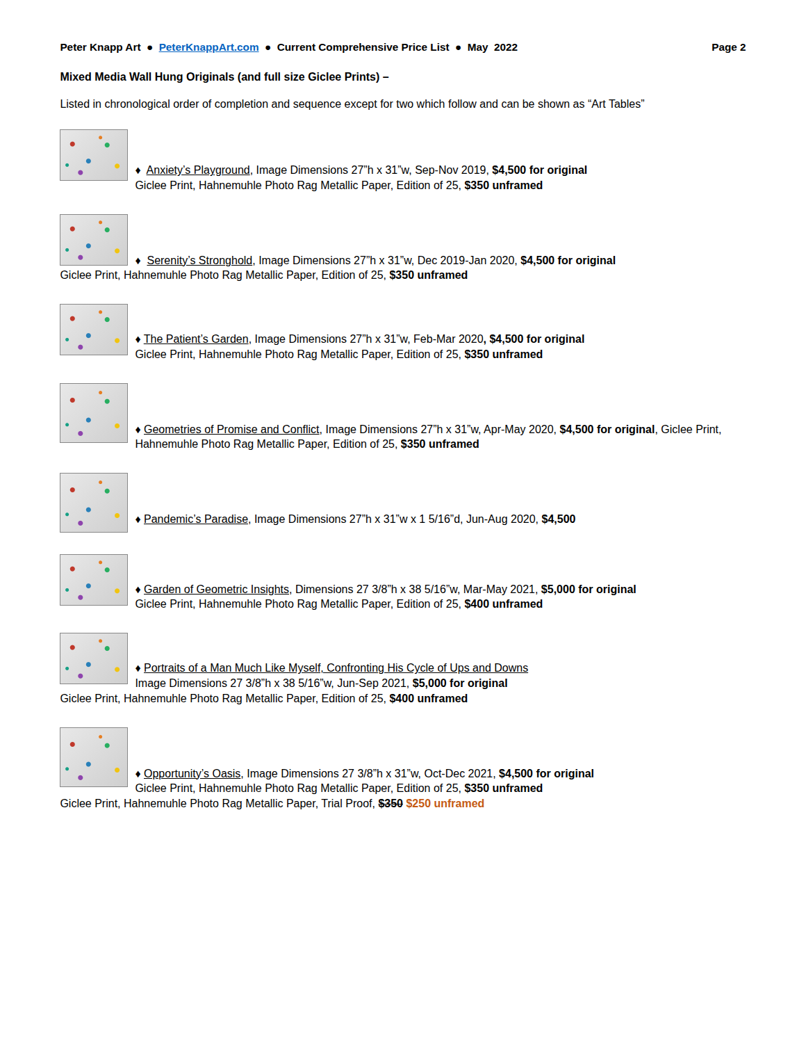Peter Knapp Art●PeterKnappArt.com●Current Comprehensive Price List●May 2022Page 2
Mixed Media Wall Hung Originals (and full size Giclee Prints) –
Listed in chronological order of completion and sequence except for two which follow and can be shown as “Art Tables”
♦ Anxiety’s Playground, Image Dimensions 27”h x 31”w, Sep-Nov 2019, $4,500 for original
Giclee Print, Hahnemuhle Photo Rag Metallic Paper, Edition of 25, $350 unframed
♦ Serenity’s Stronghold, Image Dimensions 27”h x 31”w, Dec 2019-Jan 2020, $4,500 for original
Giclee Print, Hahnemuhle Photo Rag Metallic Paper, Edition of 25, $350 unframed
♦ The Patient’s Garden, Image Dimensions 27”h x 31”w, Feb-Mar 2020, $4,500 for original
Giclee Print, Hahnemuhle Photo Rag Metallic Paper, Edition of 25, $350 unframed
♦ Geometries of Promise and Conflict, Image Dimensions 27”h x 31”w, Apr-May 2020, $4,500 for original, Giclee Print, Hahnemuhle Photo Rag Metallic Paper, Edition of 25, $350 unframed
♦ Pandemic’s Paradise, Image Dimensions 27”h x 31”w x 1 5/16”d, Jun-Aug 2020, $4,500
♦ Garden of Geometric Insights, Dimensions 27 3/8”h x 38 5/16”w, Mar-May 2021, $5,000 for original
Giclee Print, Hahnemuhle Photo Rag Metallic Paper, Edition of 25, $400 unframed
♦ Portraits of a Man Much Like Myself, Confronting His Cycle of Ups and Downs
Image Dimensions 27 3/8”h x 38 5/16”w, Jun-Sep 2021, $5,000 for original
Giclee Print, Hahnemuhle Photo Rag Metallic Paper, Edition of 25, $400 unframed
♦ Opportunity’s Oasis, Image Dimensions 27 3/8”h x 31”w, Oct-Dec 2021, $4,500 for original
Giclee Print, Hahnemuhle Photo Rag Metallic Paper, Edition of 25, $350 unframed
Giclee Print, Hahnemuhle Photo Rag Metallic Paper, Trial Proof, $350 $250 unframed